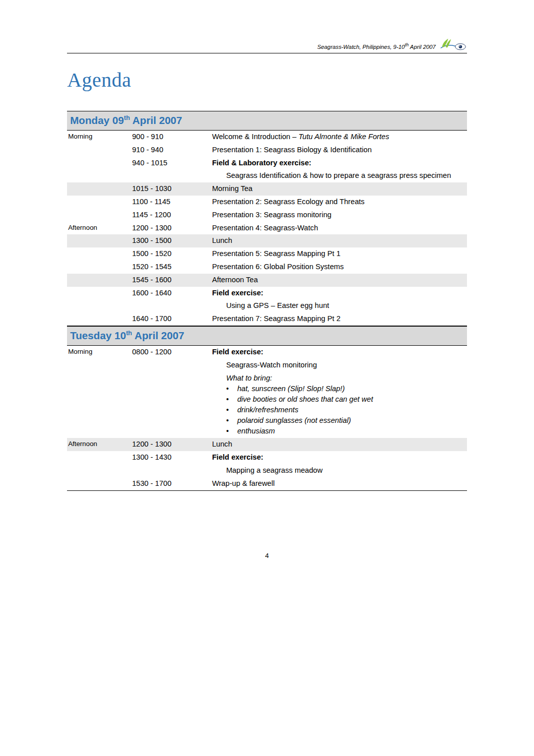Seagrass-Watch, Philippines, 9-10th April 2007
Agenda
Monday 09th April 2007
| Morning | 900 - 910 | Welcome & Introduction – Tutu Almonte & Mike Fortes |
| | 910 - 940 | Presentation 1: Seagrass Biology & Identification |
| | 940 - 1015 | Field & Laboratory exercise: |
| | | Seagrass Identification & how to prepare a seagrass press specimen |
| | 1015 - 1030 | Morning Tea |
| | 1100 - 1145 | Presentation 2: Seagrass Ecology and Threats |
| | 1145 - 1200 | Presentation 3: Seagrass monitoring |
| Afternoon | 1200 - 1300 | Presentation 4: Seagrass-Watch |
| | 1300 - 1500 | Lunch |
| | 1500 - 1520 | Presentation 5: Seagrass Mapping Pt 1 |
| | 1520 - 1545 | Presentation 6: Global Position Systems |
| | 1545 - 1600 | Afternoon Tea |
| | 1600 - 1640 | Field exercise: |
| | | Using a GPS – Easter egg hunt |
| | 1640 - 1700 | Presentation 7: Seagrass Mapping Pt 2 |
Tuesday 10th April 2007
| Morning | 0800 - 1200 | Field exercise: |
| | | Seagrass-Watch monitoring |
| | | What to bring: hat, sunscreen (Slip! Slop! Slap!) dive booties or old shoes that can get wet drink/refreshments polaroid sunglasses (not essential) enthusiasm |
| Afternoon | 1200 - 1300 | Lunch |
| | 1300 - 1430 | Field exercise: |
| | | Mapping a seagrass meadow |
| | 1530 - 1700 | Wrap-up & farewell |
4